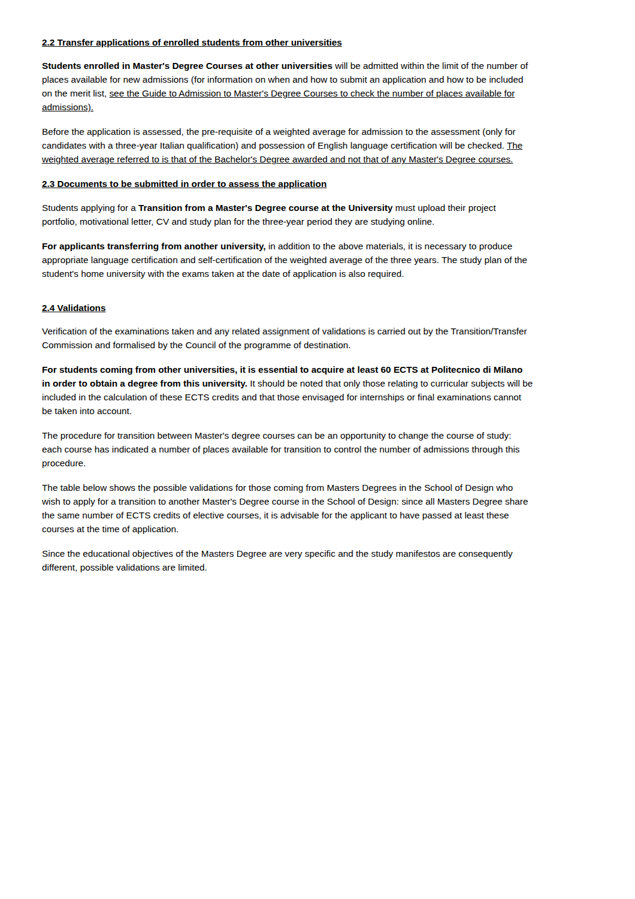2.2 Transfer applications of enrolled students from other universities
Students enrolled in Master's Degree Courses at other universities will be admitted within the limit of the number of places available for new admissions (for information on when and how to submit an application and how to be included on the merit list, see the Guide to Admission to Master's Degree Courses to check the number of places available for admissions).
Before the application is assessed, the pre-requisite of a weighted average for admission to the assessment (only for candidates with a three-year Italian qualification) and possession of English language certification will be checked. The weighted average referred to is that of the Bachelor's Degree awarded and not that of any Master's Degree courses.
2.3 Documents to be submitted in order to assess the application
Students applying for a Transition from a Master's Degree course at the University must upload their project portfolio, motivational letter, CV and study plan for the three-year period they are studying online.
For applicants transferring from another university, in addition to the above materials, it is necessary to produce appropriate language certification and self-certification of the weighted average of the three years. The study plan of the student's home university with the exams taken at the date of application is also required.
2.4 Validations
Verification of the examinations taken and any related assignment of validations is carried out by the Transition/Transfer Commission and formalised by the Council of the programme of destination.
For students coming from other universities, it is essential to acquire at least 60 ECTS at Politecnico di Milano in order to obtain a degree from this university. It should be noted that only those relating to curricular subjects will be included in the calculation of these ECTS credits and that those envisaged for internships or final examinations cannot be taken into account.
The procedure for transition between Master's degree courses can be an opportunity to change the course of study: each course has indicated a number of places available for transition to control the number of admissions through this procedure.
The table below shows the possible validations for those coming from Masters Degrees in the School of Design who wish to apply for a transition to another Master's Degree course in the School of Design: since all Masters Degree share the same number of ECTS credits of elective courses, it is advisable for the applicant to have passed at least these courses at the time of application.
Since the educational objectives of the Masters Degree are very specific and the study manifestos are consequently different, possible validations are limited.